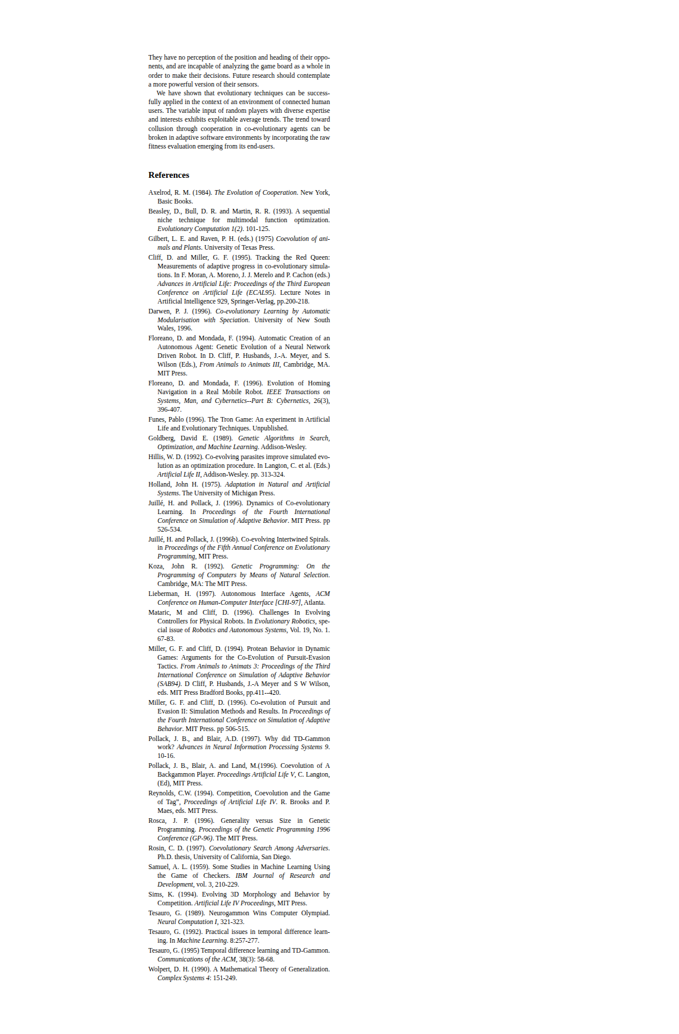They have no perception of the position and heading of their opponents, and are incapable of analyzing the game board as a whole in order to make their decisions. Future research should contemplate a more powerful version of their sensors.
We have shown that evolutionary techniques can be successfully applied in the context of an environment of connected human users. The variable input of random players with diverse expertise and interests exhibits exploitable average trends. The trend toward collusion through cooperation in co-evolutionary agents can be broken in adaptive software environments by incorporating the raw fitness evaluation emerging from its end-users.
References
Axelrod, R. M. (1984). The Evolution of Cooperation. New York, Basic Books.
Beasley, D., Bull, D. R. and Martin, R. R. (1993). A sequential niche technique for multimodal function optimization. Evolutionary Computation 1(2). 101-125.
Gilbert, L. E. and Raven, P. H. (eds.) (1975) Coevolution of animals and Plants. University of Texas Press.
Cliff, D. and Miller, G. F. (1995). Tracking the Red Queen: Measurements of adaptive progress in co-evolutionary simulations. In F. Moran, A. Moreno, J. J. Merelo and P. Cachon (eds.) Advances in Artificial Life: Proceedings of the Third European Conference on Artificial Life (ECAL95). Lecture Notes in Artificial Intelligence 929, Springer-Verlag, pp.200-218.
Darwen, P. J. (1996). Co-evolutionary Learning by Automatic Modularisation with Speciation. University of New South Wales, 1996.
Floreano, D. and Mondada, F. (1994). Automatic Creation of an Autonomous Agent: Genetic Evolution of a Neural Network Driven Robot. In D. Cliff, P. Husbands, J.-A. Meyer, and S. Wilson (Eds.), From Animals to Animats III, Cambridge, MA. MIT Press.
Floreano, D. and Mondada, F. (1996). Evolution of Homing Navigation in a Real Mobile Robot. IEEE Transactions on Systems, Man, and Cybernetics--Part B: Cybernetics, 26(3), 396-407.
Funes, Pablo (1996). The Tron Game: An experiment in Artificial Life and Evolutionary Techniques. Unpublished.
Goldberg, David E. (1989). Genetic Algorithms in Search, Optimization, and Machine Learning. Addison-Wesley.
Hillis, W. D. (1992). Co-evolving parasites improve simulated evolution as an optimization procedure. In Langton, C. et al. (Eds.) Artificial Life II, Addison-Wesley. pp. 313-324.
Holland, John H. (1975). Adaptation in Natural and Artificial Systems. The University of Michigan Press.
Juillé, H. and Pollack, J. (1996). Dynamics of Co-evolutionary Learning. In Proceedings of the Fourth International Conference on Simulation of Adaptive Behavior. MIT Press. pp 526-534.
Juillé, H. and Pollack, J. (1996b). Co-evolving Intertwined Spirals. in Proceedings of the Fifth Annual Conference on Evolutionary Programming, MIT Press.
Koza, John R. (1992). Genetic Programming: On the Programming of Computers by Means of Natural Selection. Cambridge, MA: The MIT Press.
Lieberman, H. (1997). Autonomous Interface Agents, ACM Conference on Human-Computer Interface [CHI-97], Atlanta.
Mataric, M and Cliff, D. (1996). Challenges In Evolving Controllers for Physical Robots. In Evolutionary Robotics, special issue of Robotics and Autonomous Systems, Vol. 19, No. 1. 67-83.
Miller, G. F. and Cliff, D. (1994). Protean Behavior in Dynamic Games: Arguments for the Co-Evolution of Pursuit-Evasion Tactics. From Animals to Animats 3: Proceedings of the Third International Conference on Simulation of Adaptive Behavior (SAB94). D Cliff, P. Husbands, J.-A Meyer and S W Wilson, eds. MIT Press Bradford Books, pp.411--420.
Miller, G. F. and Cliff, D. (1996). Co-evolution of Pursuit and Evasion II: Simulation Methods and Results. In Proceedings of the Fourth International Conference on Simulation of Adaptive Behavior. MIT Press. pp 506-515.
Pollack, J. B., and Blair, A.D. (1997). Why did TD-Gammon work? Advances in Neural Information Processing Systems 9. 10-16.
Pollack, J. B., Blair, A. and Land, M.(1996). Coevolution of A Backgammon Player. Proceedings Artificial Life V, C. Langton, (Ed), MIT Press.
Reynolds, C.W. (1994). Competition, Coevolution and the Game of Tag”, Proceedings of Artificial Life IV. R. Brooks and P. Maes, eds. MIT Press.
Rosca, J. P. (1996). Generality versus Size in Genetic Programming. Proceedings of the Genetic Programming 1996 Conference (GP-96). The MIT Press.
Rosin, C. D. (1997). Coevolutionary Search Among Adversaries. Ph.D. thesis, University of California, San Diego.
Samuel, A. L. (1959). Some Studies in Machine Learning Using the Game of Checkers. IBM Journal of Research and Development, vol. 3, 210-229.
Sims, K. (1994). Evolving 3D Morphology and Behavior by Competition. Artificial Life IV Proceedings, MIT Press.
Tesauro, G. (1989). Neurogammon Wins Computer Olympiad. Neural Computation I, 321-323.
Tesauro, G. (1992). Practical issues in temporal difference learning. In Machine Learning. 8:257-277.
Tesauro, G. (1995) Temporal difference learning and TD-Gammon. Communications of the ACM, 38(3): 58-68.
Wolpert, D. H. (1990). A Mathematical Theory of Generalization. Complex Systems 4: 151-249.